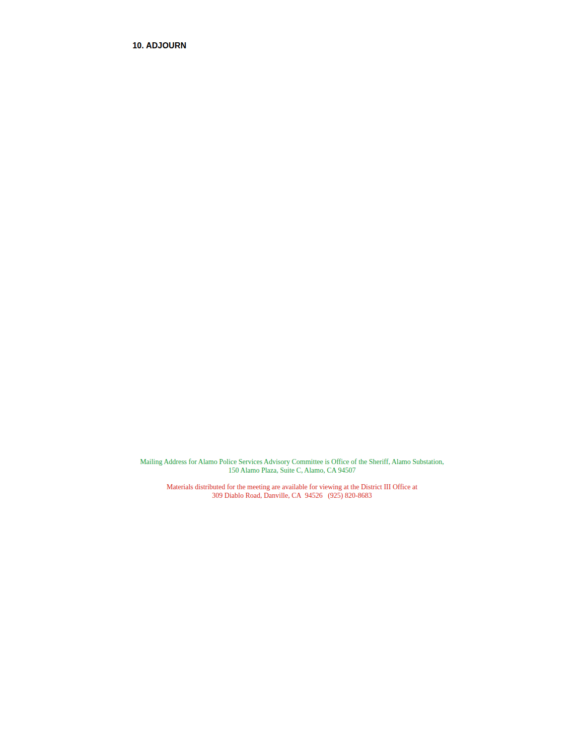10. ADJOURN
Mailing Address for Alamo Police Services Advisory Committee is Office of the Sheriff, Alamo Substation,
150 Alamo Plaza, Suite C, Alamo, CA 94507
Materials distributed for the meeting are available for viewing at the District III Office at
309 Diablo Road, Danville, CA 94526 (925) 820-8683